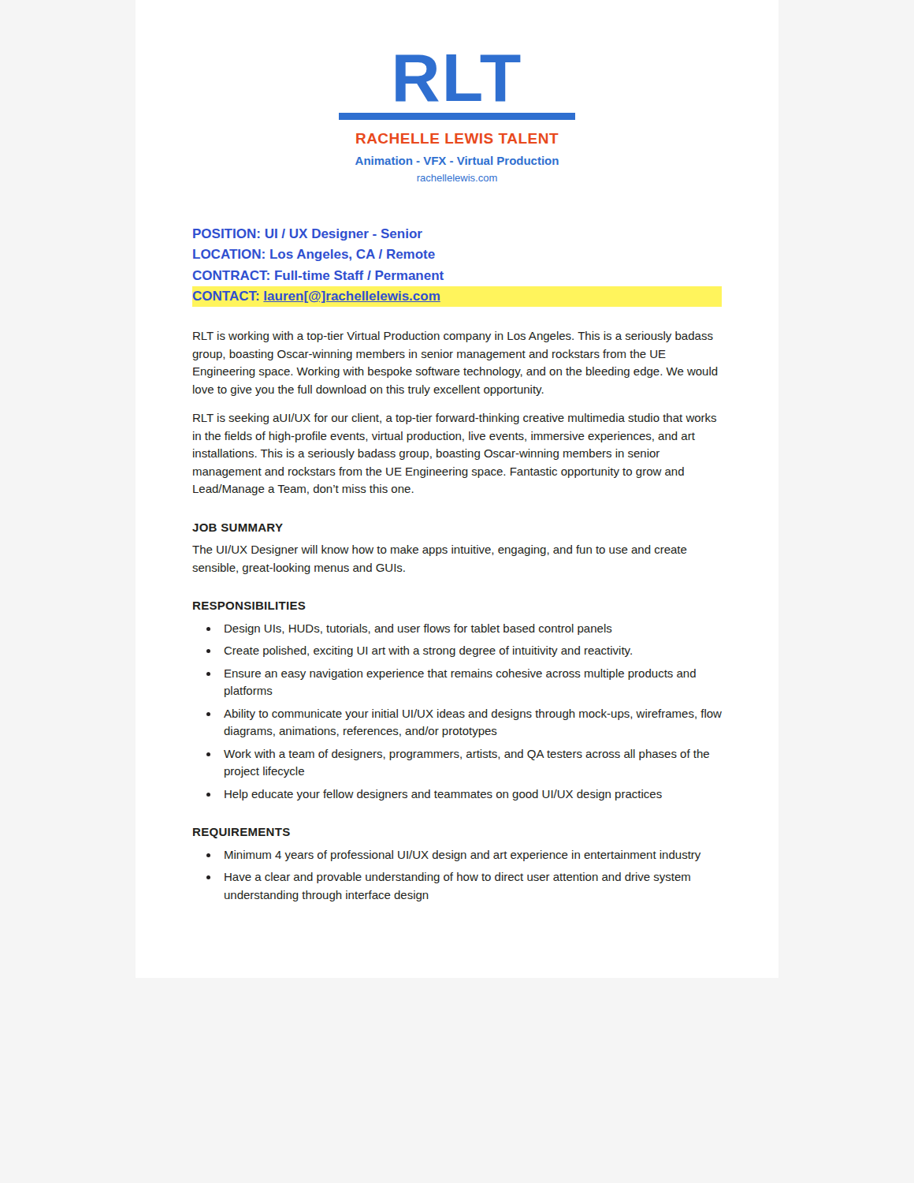RLT
RACHELLE LEWIS TALENT
Animation - VFX - Virtual Production
rachellelewis.com
POSITION: UI / UX Designer - Senior
LOCATION: Los Angeles, CA / Remote
CONTRACT: Full-time Staff / Permanent
CONTACT: lauren[@]rachellelewis.com
RLT is working with a top-tier Virtual Production company in Los Angeles. This is a seriously badass group, boasting Oscar-winning members in senior management and rockstars from the UE Engineering space. Working with bespoke software technology, and on the bleeding edge. We would love to give you the full download on this truly excellent opportunity.
RLT is seeking aUI/UX for our client, a top-tier forward-thinking creative multimedia studio that works in the fields of high-profile events, virtual production, live events, immersive experiences, and art installations. This is a seriously badass group, boasting Oscar-winning members in senior management and rockstars from the UE Engineering space. Fantastic opportunity to grow and Lead/Manage a Team, don’t miss this one.
Job Summary
The UI/UX Designer will know how to make apps intuitive, engaging, and fun to use and create sensible, great-looking menus and GUIs.
Responsibilities
Design UIs, HUDs, tutorials, and user flows for tablet based control panels
Create polished, exciting UI art with a strong degree of intuitivity and reactivity.
Ensure an easy navigation experience that remains cohesive across multiple products and platforms
Ability to communicate your initial UI/UX ideas and designs through mock-ups, wireframes, flow diagrams, animations, references, and/or prototypes
Work with a team of designers, programmers, artists, and QA testers across all phases of the project lifecycle
Help educate your fellow designers and teammates on good UI/UX design practices
Requirements
Minimum 4 years of professional UI/UX design and art experience in entertainment industry
Have a clear and provable understanding of how to direct user attention and drive system understanding through interface design